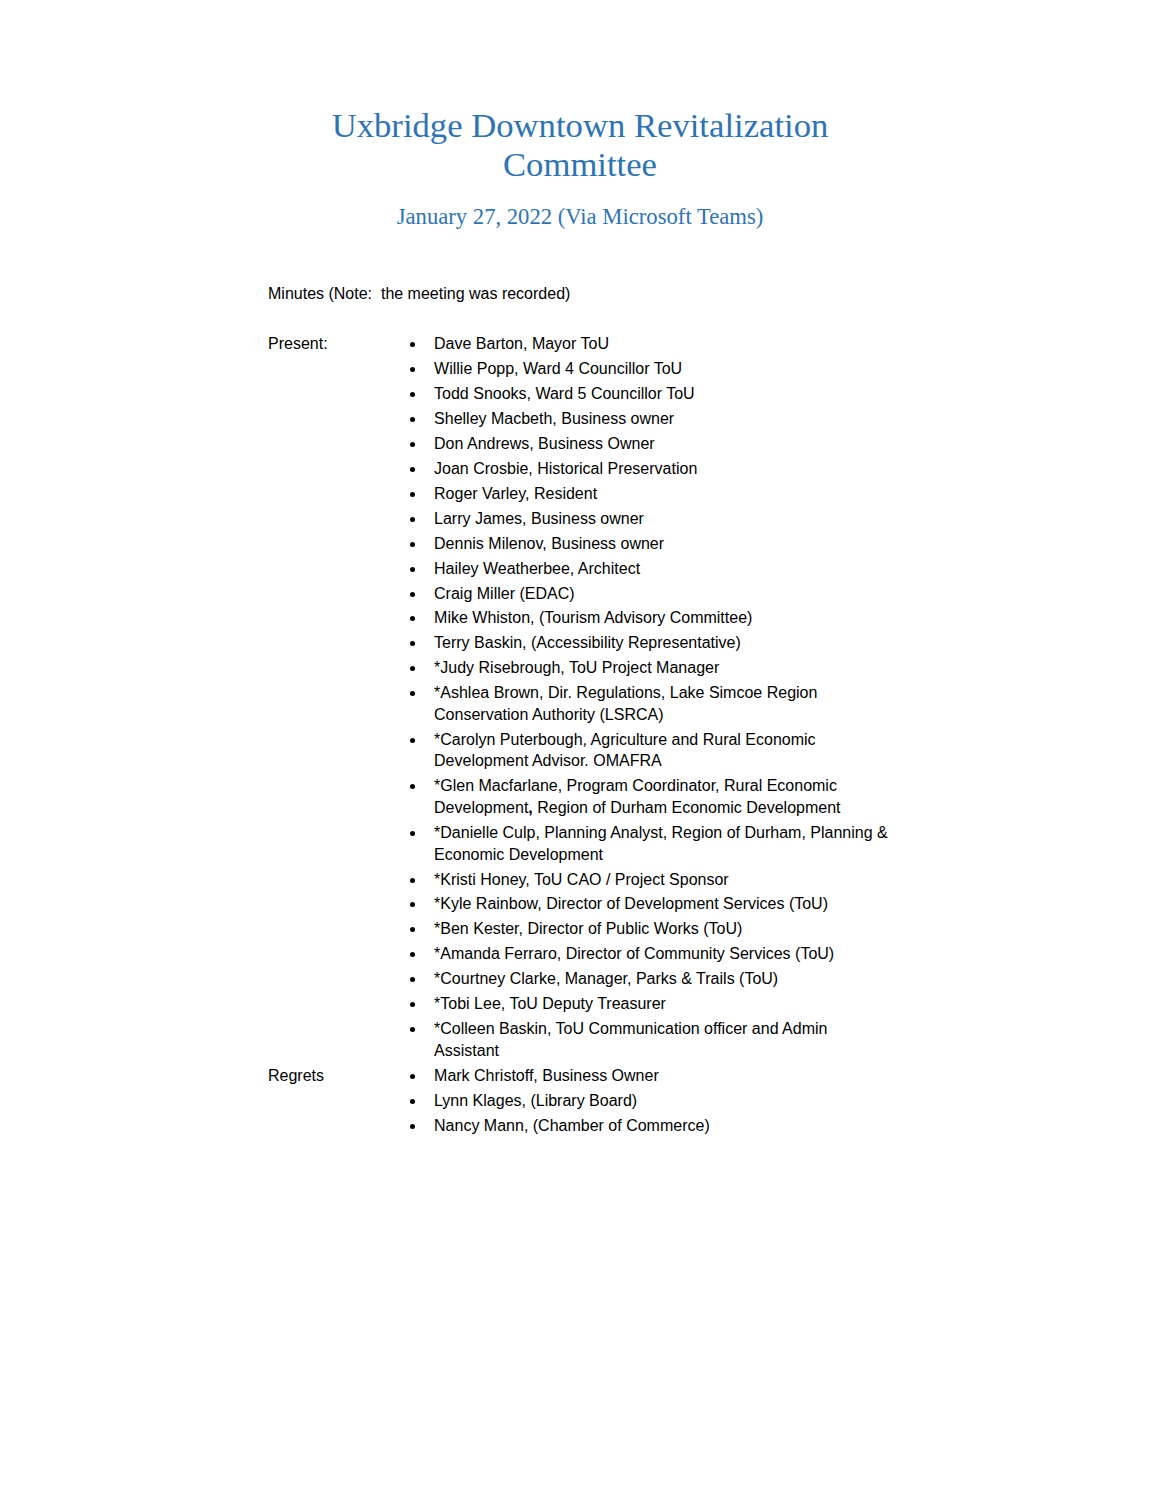Uxbridge Downtown Revitalization Committee
January 27, 2022 (Via Microsoft Teams)
Minutes (Note: the meeting was recorded)
| Present: | Dave Barton, Mayor ToU Willie Popp, Ward 4 Councillor ToU Todd Snooks, Ward 5 Councillor ToU Shelley Macbeth, Business owner Don Andrews, Business Owner Joan Crosbie, Historical Preservation Roger Varley, Resident Larry James, Business owner Dennis Milenov, Business owner Hailey Weatherbee, Architect Craig Miller (EDAC) Mike Whiston, (Tourism Advisory Committee) Terry Baskin, (Accessibility Representative) *Judy Risebrough, ToU Project Manager *Ashlea Brown, Dir. Regulations, Lake Simcoe Region Conservation Authority (LSRCA) *Carolyn Puterbough, Agriculture and Rural Economic Development Advisor. OMAFRA *Glen Macfarlane, Program Coordinator, Rural Economic Development , Region of Durham Economic Development *Danielle Culp, Planning Analyst, Region of Durham, Planning & Economic Development *Kristi Honey, ToU CAO / Project Sponsor *Kyle Rainbow, Director of Development Services (ToU) *Ben Kester, Director of Public Works (ToU) *Amanda Ferraro, Director of Community Services (ToU) *Courtney Clarke, Manager, Parks & Trails (ToU) *Tobi Lee, ToU Deputy Treasurer *Colleen Baskin, ToU Communication officer and Admin Assistant |
| Regrets | Mark Christoff, Business Owner Lynn Klages, (Library Board) Nancy Mann, (Chamber of Commerce) |